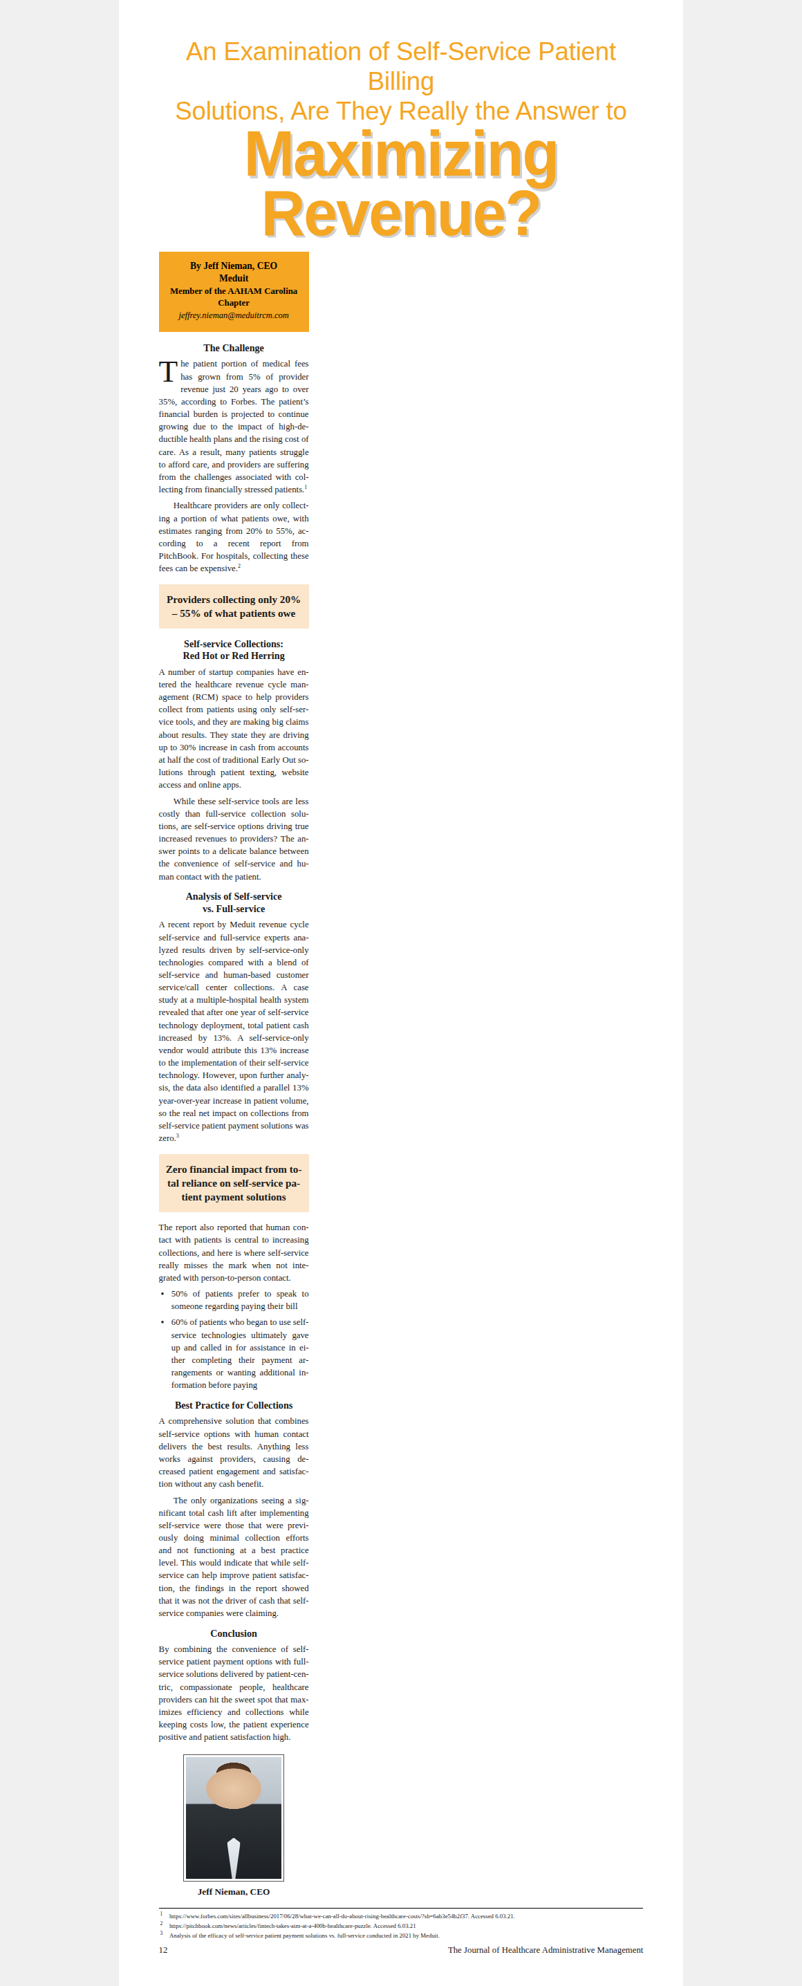An Examination of Self-Service Patient Billing
Solutions, Are They Really the Answer to
Maximizing Revenue?
By Jeff Nieman, CEO Meduit Member of the AAHAM Carolina Chapter jeffrey.nieman@meduitrcm.com
The Challenge
The patient portion of medical fees has grown from 5% of provider revenue just 20 years ago to over 35%, according to Forbes. The patient’s financial burden is projected to continue growing due to the impact of high-deductible health plans and the rising cost of care. As a result, many patients struggle to afford care, and providers are suffering from the challenges associated with collecting from financially stressed patients.1
Healthcare providers are only collecting a portion of what patients owe, with estimates ranging from 20% to 55%, according to a recent report from PitchBook. For hospitals, collecting these fees can be expensive.2
Providers collecting only 20% – 55% of what patients owe
Self-service Collections:
Red Hot or Red Herring
A number of startup companies have entered the healthcare revenue cycle management (RCM) space to help providers collect from patients using only self-service tools, and they are making big claims about results. They state they are driving up to 30% increase in cash from accounts at half the cost of traditional Early Out solutions through patient texting, website access and online apps.
While these self-service tools are less costly than full-service collection solutions, are self-service options driving true increased revenues to providers? The answer points to a delicate balance between the convenience of self-service and human contact with the patient.
Analysis of Self-service
vs. Full-service
A recent report by Meduit revenue cycle self-service and full-service experts analyzed results driven by self-service-only technologies compared with a blend of self-service and human-based customer service/call center collections. A case study at a multiple-hospital health system revealed that after one year of self-service technology deployment, total patient cash increased by 13%. A self-service-only vendor would attribute this 13% increase to the implementation of their self-service technology. However, upon further analysis, the data also identified a parallel 13% year-over-year increase in patient volume, so the real net impact on collections from self-service patient payment solutions was zero.3
Zero financial impact from total reliance on self-service patient payment solutions
The report also reported that human contact with patients is central to increasing collections, and here is where self-service really misses the mark when not integrated with person-to-person contact.
50% of patients prefer to speak to someone regarding paying their bill
60% of patients who began to use self-service technologies ultimately gave up and called in for assistance in either completing their payment arrangements or wanting additional information before paying
Best Practice for Collections
A comprehensive solution that combines self-service options with human contact delivers the best results. Anything less works against providers, causing decreased patient engagement and satisfaction without any cash benefit.
The only organizations seeing a significant total cash lift after implementing self-service were those that were previously doing minimal collection efforts and not functioning at a best practice level. This would indicate that while self-service can help improve patient satisfaction, the findings in the report showed that it was not the driver of cash that self-service companies were claiming.
Conclusion
By combining the convenience of self-service patient payment options with full-service solutions delivered by patient-centric, compassionate people, healthcare providers can hit the sweet spot that maximizes efficiency and collections while keeping costs low, the patient experience positive and patient satisfaction high.
Jeff Nieman, CEO
https://www.forbes.com/sites/allbusiness/2017/06/28/what-we-can-all-do-about-rising-healthcare-costs/?sh=6ab3e54b2f37. Accessed 6.03.21.
https://pitchbook.com/news/articles/fintech-takes-aim-at-a-400b-healthcare-puzzle. Accessed 6.03.21
Analysis of the efficacy of self-service patient payment solutions vs. full-service conducted in 2021 by Meduit.
12 The Journal of Healthcare Administrative Management